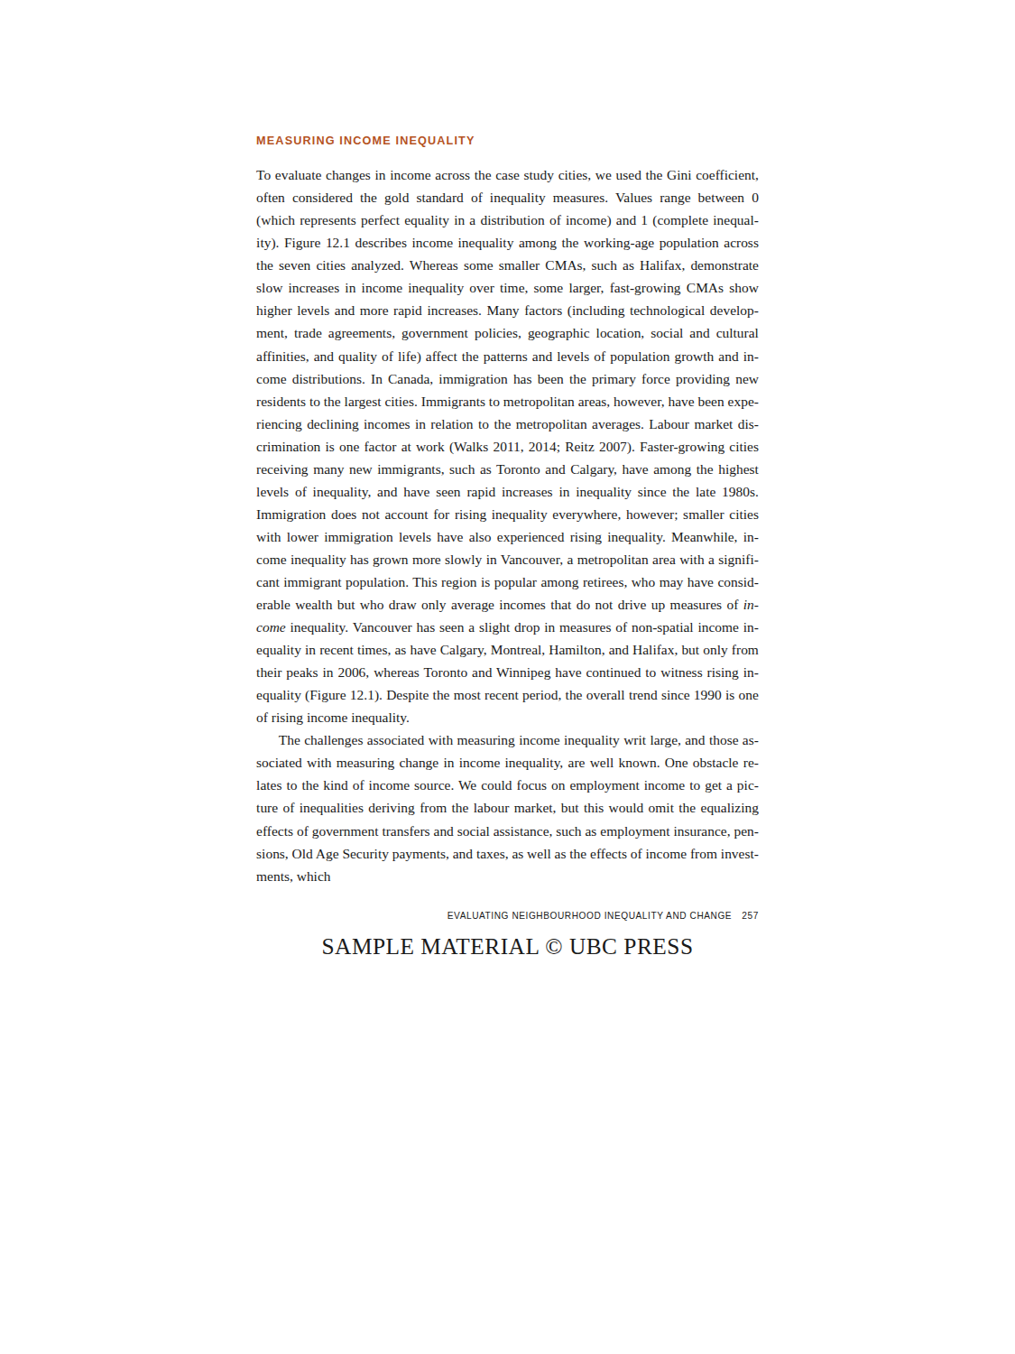Measuring Income Inequality
To evaluate changes in income across the case study cities, we used the Gini coefficient, often considered the gold standard of inequality measures. Values range between 0 (which represents perfect equality in a distribution of income) and 1 (complete inequality). Figure 12.1 describes income inequality among the working-age population across the seven cities analyzed. Whereas some smaller CMAs, such as Halifax, demonstrate slow increases in income inequality over time, some larger, fast-growing CMAs show higher levels and more rapid increases. Many factors (including technological development, trade agreements, government policies, geographic location, social and cultural affinities, and quality of life) affect the patterns and levels of population growth and income distributions. In Canada, immigration has been the primary force providing new residents to the largest cities. Immigrants to metropolitan areas, however, have been experiencing declining incomes in relation to the metropolitan averages. Labour market discrimination is one factor at work (Walks 2011, 2014; Reitz 2007). Faster-growing cities receiving many new immigrants, such as Toronto and Calgary, have among the highest levels of inequality, and have seen rapid increases in inequality since the late 1980s. Immigration does not account for rising inequality everywhere, however; smaller cities with lower immigration levels have also experienced rising inequality. Meanwhile, income inequality has grown more slowly in Vancouver, a metropolitan area with a significant immigrant population. This region is popular among retirees, who may have considerable wealth but who draw only average incomes that do not drive up measures of income inequality. Vancouver has seen a slight drop in measures of non-spatial income inequality in recent times, as have Calgary, Montreal, Hamilton, and Halifax, but only from their peaks in 2006, whereas Toronto and Winnipeg have continued to witness rising inequality (Figure 12.1). Despite the most recent period, the overall trend since 1990 is one of rising income inequality.
The challenges associated with measuring income inequality writ large, and those associated with measuring change in income inequality, are well known. One obstacle relates to the kind of income source. We could focus on employment income to get a picture of inequalities deriving from the labour market, but this would omit the equalizing effects of government transfers and social assistance, such as employment insurance, pensions, Old Age Security payments, and taxes, as well as the effects of income from investments, which
Evaluating Neighbourhood Inequality and Change257
SAMPLE MATERIAL © UBC PRESS